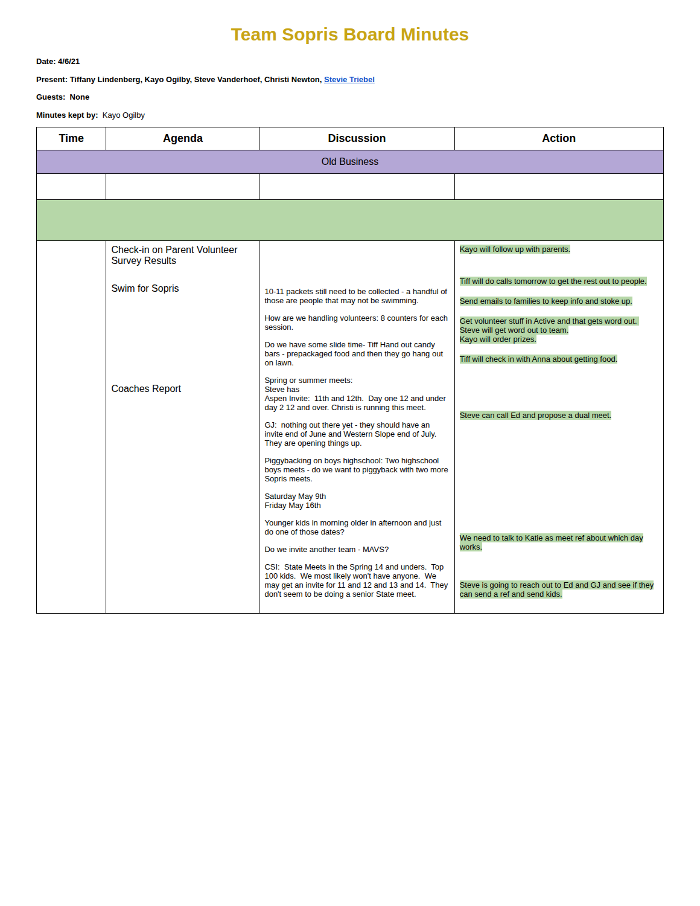Team Sopris Board Minutes
Date: 4/6/21
Present: Tiffany Lindenberg, Kayo Ogilby, Steve Vanderhoef, Christi Newton, Stevie Triebel
Guests: None
Minutes kept by: Kayo Ogilby
| Time | Agenda | Discussion | Action |
| --- | --- | --- | --- |
| Old Business |
| | Check-in on Parent Volunteer Survey Results Swim for Sopris Coaches Report | 10-11 packets still need to be collected - a handful of those are people that may not be swimming. How are we handling volunteers: 8 counters for each session. Do we have some slide time- Tiff Hand out candy bars - prepackaged food and then they go hang out on lawn. Spring or summer meets: Steve has Aspen Invite: 11th and 12th. Day one 12 and under day 2 12 and over. Christi is running this meet. GJ: nothing out there yet - they should have an invite end of June and Western Slope end of July. They are opening things up. Piggybacking on boys highschool: Two highschool boys meets - do we want to piggyback with two more Sopris meets. Saturday May 9th Friday May 16th Younger kids in morning older in afternoon and just do one of those dates? Do we invite another team - MAVS? CSI: State Meets in the Spring 14 and unders. Top 100 kids. We most likely won't have anyone. We may get an invite for 11 and 12 and 13 and 14. They don't seem to be doing a senior State meet. | Kayo will follow up with parents. Tiff will do calls tomorrow to get the rest out to people. Send emails to families to keep info and stoke up. Get volunteer stuff in Active and that gets word out. Steve will get word out to team. Kayo will order prizes. Tiff will check in with Anna about getting food. Steve can call Ed and propose a dual meet. We need to talk to Katie as meet ref about which day works. Steve is going to reach out to Ed and GJ and see if they can send a ref and send kids. |